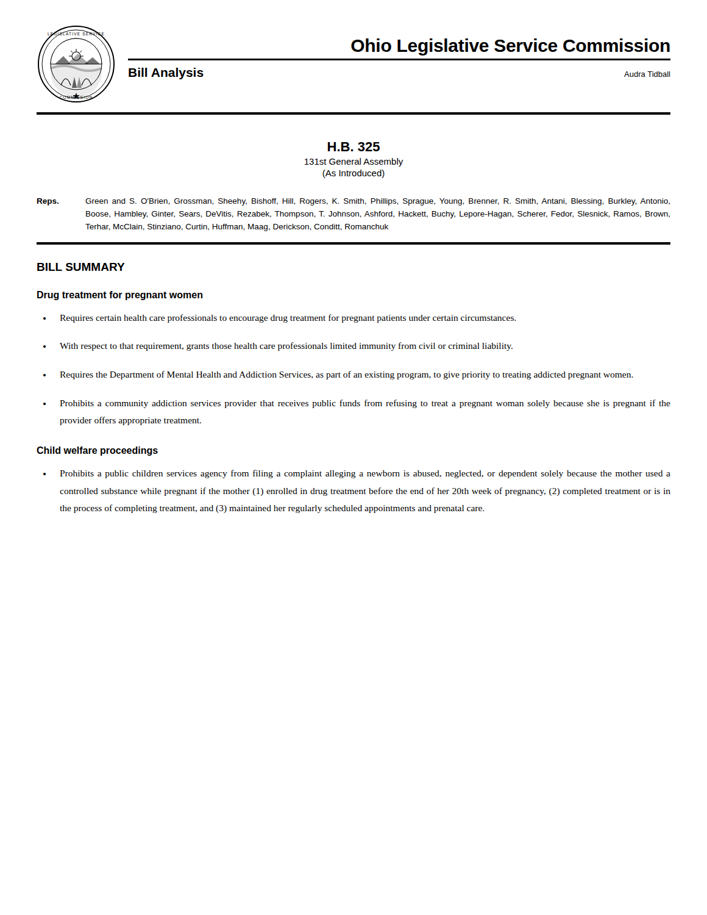LEGISLATIVE SERVICE COMMISSION
Ohio Legislative Service Commission
Bill Analysis Audra Tidball
H.B. 325
131st General Assembly
(As Introduced)
Reps.
Green and S. O'Brien, Grossman, Sheehy, Bishoff, Hill, Rogers, K. Smith, Phillips, Sprague, Young, Brenner, R. Smith, Antani, Blessing, Burkley, Antonio, Boose, Hambley, Ginter, Sears, DeVitis, Rezabek, Thompson, T. Johnson, Ashford, Hackett, Buchy, Lepore-Hagan, Scherer, Fedor, Slesnick, Ramos, Brown, Terhar, McClain, Stinziano, Curtin, Huffman, Maag, Derickson, Conditt, Romanchuk
BILL SUMMARY
Drug treatment for pregnant women
Requires certain health care professionals to encourage drug treatment for pregnant patients under certain circumstances.
With respect to that requirement, grants those health care professionals limited immunity from civil or criminal liability.
Requires the Department of Mental Health and Addiction Services, as part of an existing program, to give priority to treating addicted pregnant women.
Prohibits a community addiction services provider that receives public funds from refusing to treat a pregnant woman solely because she is pregnant if the provider offers appropriate treatment.
Child welfare proceedings
Prohibits a public children services agency from filing a complaint alleging a newborn is abused, neglected, or dependent solely because the mother used a controlled substance while pregnant if the mother (1) enrolled in drug treatment before the end of her 20th week of pregnancy, (2) completed treatment or is in the process of completing treatment, and (3) maintained her regularly scheduled appointments and prenatal care.